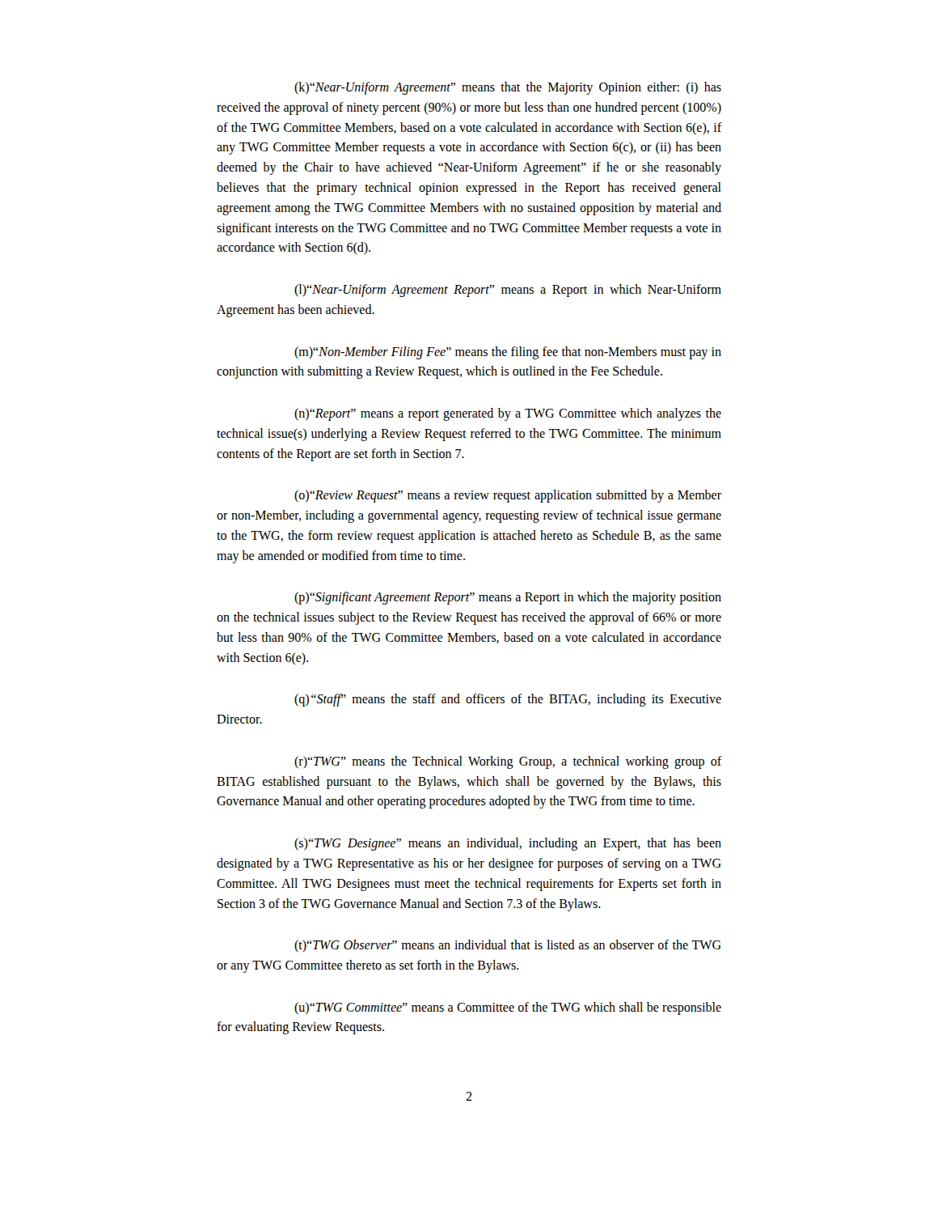(k)“Near-Uniform Agreement” means that the Majority Opinion either: (i) has received the approval of ninety percent (90%) or more but less than one hundred percent (100%) of the TWG Committee Members, based on a vote calculated in accordance with Section 6(e), if any TWG Committee Member requests a vote in accordance with Section 6(c), or (ii) has been deemed by the Chair to have achieved “Near-Uniform Agreement” if he or she reasonably believes that the primary technical opinion expressed in the Report has received general agreement among the TWG Committee Members with no sustained opposition by material and significant interests on the TWG Committee and no TWG Committee Member requests a vote in accordance with Section 6(d).
(l)“Near-Uniform Agreement Report” means a Report in which Near-Uniform Agreement has been achieved.
(m)“Non-Member Filing Fee” means the filing fee that non-Members must pay in conjunction with submitting a Review Request, which is outlined in the Fee Schedule.
(n)“Report” means a report generated by a TWG Committee which analyzes the technical issue(s) underlying a Review Request referred to the TWG Committee. The minimum contents of the Report are set forth in Section 7.
(o)“Review Request” means a review request application submitted by a Member or non-Member, including a governmental agency, requesting review of technical issue germane to the TWG, the form review request application is attached hereto as Schedule B, as the same may be amended or modified from time to time.
(p)“Significant Agreement Report” means a Report in which the majority position on the technical issues subject to the Review Request has received the approval of 66% or more but less than 90% of the TWG Committee Members, based on a vote calculated in accordance with Section 6(e).
(q)“Staff” means the staff and officers of the BITAG, including its Executive Director.
(r)“TWG” means the Technical Working Group, a technical working group of BITAG established pursuant to the Bylaws, which shall be governed by the Bylaws, this Governance Manual and other operating procedures adopted by the TWG from time to time.
(s)“TWG Designee” means an individual, including an Expert, that has been designated by a TWG Representative as his or her designee for purposes of serving on a TWG Committee. All TWG Designees must meet the technical requirements for Experts set forth in Section 3 of the TWG Governance Manual and Section 7.3 of the Bylaws.
(t)“TWG Observer” means an individual that is listed as an observer of the TWG or any TWG Committee thereto as set forth in the Bylaws.
(u)“TWG Committee” means a Committee of the TWG which shall be responsible for evaluating Review Requests.
2